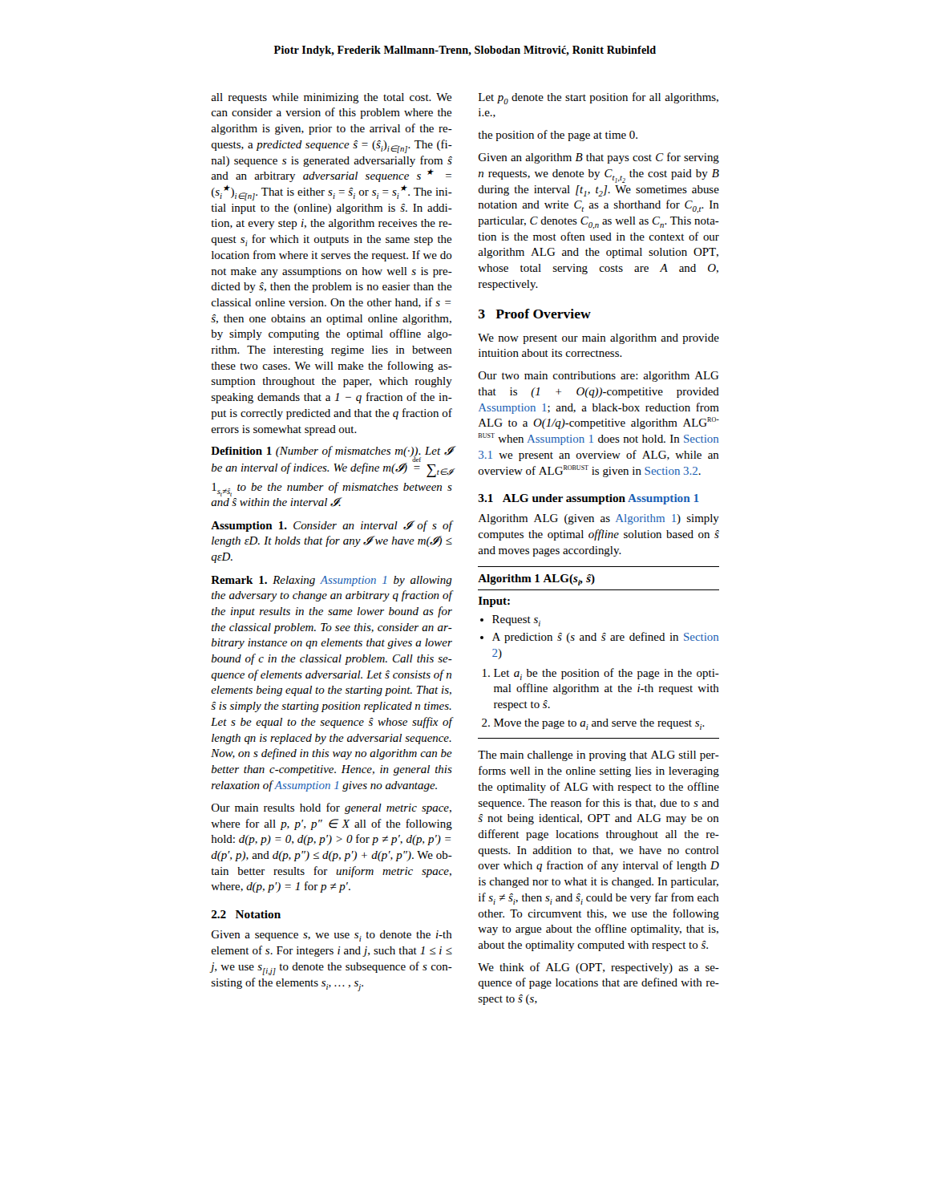Piotr Indyk, Frederik Mallmann-Trenn, Slobodan Mitrović, Ronitt Rubinfeld
all requests while minimizing the total cost. We can consider a version of this problem where the algorithm is given, prior to the arrival of the requests, a predicted sequence ŝ = (ŝi)i∈[n]. The (final) sequence s is generated adversarially from ŝ and an arbitrary adversarial sequence s★ = (si★)i∈[n]. That is either si = ŝi or si = si★. The initial input to the (online) algorithm is ŝ. In addition, at every step i, the algorithm receives the request si for which it outputs in the same step the location from where it serves the request. If we do not make any assumptions on how well s is predicted by ŝ, then the problem is no easier than the classical online version. On the other hand, if s = ŝ, then one obtains an optimal online algorithm, by simply computing the optimal offline algorithm. The interesting regime lies in between these two cases. We will make the following assumption throughout the paper, which roughly speaking demands that a 1 − q fraction of the input is correctly predicted and that the q fraction of errors is somewhat spread out.
Definition 1 (Number of mismatches m(·)). Let 𝓘 be an interval of indices. We define m(𝓘) def= ∑t∈𝓘 1st≠ŝt to be the number of mismatches between s and ŝ within the interval 𝓘.
Assumption 1. Consider an interval 𝓘 of s of length εD. It holds that for any 𝓘 we have m(𝓘) ≤ qεD.
Remark 1. Relaxing Assumption 1 by allowing the adversary to change an arbitrary q fraction of the input results in the same lower bound as for the classical problem. To see this, consider an arbitrary instance on qn elements that gives a lower bound of c in the classical problem. Call this sequence of elements adversarial. Let ŝ consists of n elements being equal to the starting point. That is, ŝ is simply the starting position replicated n times. Let s be equal to the sequence ŝ whose suffix of length qn is replaced by the adversarial sequence. Now, on s defined in this way no algorithm can be better than c-competitive. Hence, in general this relaxation of Assumption 1 gives no advantage.
Our main results hold for general metric space, where for all p, p′, p″ ∈ X all of the following hold: d(p, p) = 0, d(p, p′) > 0 for p ≠ p′, d(p, p′) = d(p′, p), and d(p, p″) ≤ d(p, p′) + d(p′, p″). We obtain better results for uniform metric space, where, d(p, p′) = 1 for p ≠ p′.
2.2 Notation
Given a sequence s, we use si to denote the i-th element of s. For integers i and j, such that 1 ≤ i ≤ j, we use s[i,j] to denote the subsequence of s consisting of the elements si, … , sj.
Let p0 denote the start position for all algorithms, i.e.,
the position of the page at time 0.
Given an algorithm B that pays cost C for serving n requests, we denote by Ct1,t2 the cost paid by B during the interval [t1, t2]. We sometimes abuse notation and write Ct as a shorthand for C0,t. In particular, C denotes C0,n as well as Cn. This notation is the most often used in the context of our algorithm ALG and the optimal solution OPT, whose total serving costs are A and O, respectively.
3 Proof Overview
We now present our main algorithm and provide intuition about its correctness.
Our two main contributions are: algorithm ALG that is (1 + O(q))-competitive provided Assumption 1; and, a black-box reduction from ALG to a O(1/q)-competitive algorithm ALGrobust when Assumption 1 does not hold. In Section 3.1 we present an overview of ALG, while an overview of ALGrobust is given in Section 3.2.
3.1 ALG under assumption Assumption 1
Algorithm ALG (given as Algorithm 1) simply computes the optimal offline solution based on ŝ and moves pages accordingly.
Algorithm 1 ALG(si, ŝ)
Input:
Request si
A prediction ŝ (s and ŝ are defined in Section 2)
Let ai be the position of the page in the optimal offline algorithm at the i-th request with respect to ŝ.
Move the page to ai and serve the request si.
The main challenge in proving that ALG still performs well in the online setting lies in leveraging the optimality of ALG with respect to the offline sequence. The reason for this is that, due to s and ŝ not being identical, OPT and ALG may be on different page locations throughout all the requests. In addition to that, we have no control over which q fraction of any interval of length D is changed nor to what it is changed. In particular, if si ≠ ŝi, then si and ŝi could be very far from each other. To circumvent this, we use the following way to argue about the offline optimality, that is, about the optimality computed with respect to ŝ.
We think of ALG (OPT, respectively) as a sequence of page locations that are defined with respect to ŝ (s,